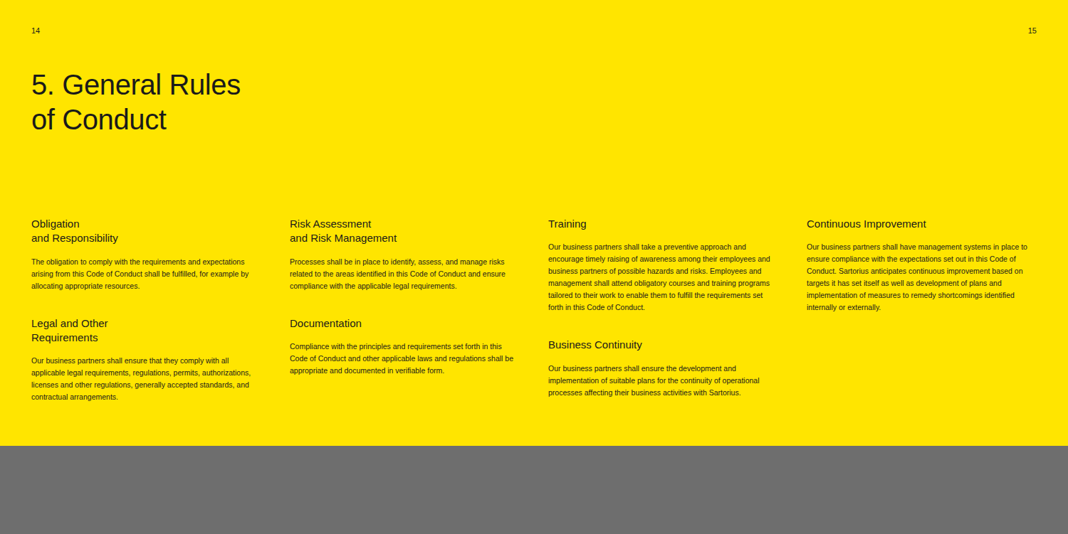14 15
5. General Rules
of Conduct
Obligation
and Responsibility
The obligation to comply with the requirements and expectations arising from this Code of Conduct shall be fulfilled, for example by allocating appropriate resources.
Legal and Other
Requirements
Our business partners shall ensure that they comply with all applicable legal requirements, regulations, permits, authorizations, licenses and other regulations, generally accepted standards, and contractual arrangements.
Risk Assessment
and Risk Management
Processes shall be in place to identify, assess, and manage risks related to the areas identified in this Code of Conduct and ensure compliance with the applicable legal requirements.
Documentation
Compliance with the principles and requirements set forth in this Code of Conduct and other applicable laws and regulations shall be appropriate and documented in verifiable form.
Training
Our business partners shall take a preventive approach and encourage timely raising of awareness among their employees and business partners of possible hazards and risks. Employees and management shall attend obligatory courses and training programs tailored to their work to enable them to fulfill the requirements set forth in this Code of Conduct.
Business Continuity
Our business partners shall ensure the development and implementation of suitable plans for the continuity of operational processes affecting their business activities with Sartorius.
Continuous Improvement
Our business partners shall have management systems in place to ensure compliance with the expectations set out in this Code of Conduct. Sartorius anticipates continuous improvement based on targets it has set itself as well as development of plans and implementation of measures to remedy shortcomings identified internally or externally.